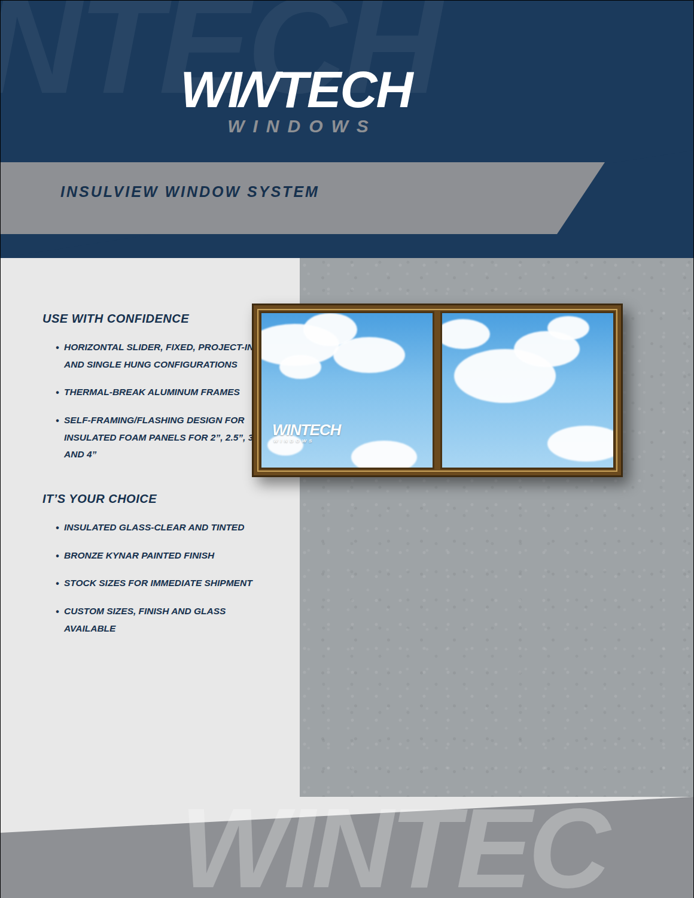NTECH
WINTECH
WINDOWS
INSULVIEW WINDOW SYSTEM
USE WITH CONFIDENCE
HORIZONTAL SLIDER, FIXED, PROJECT-IN AND SINGLE HUNG CONFIGURATIONS
THERMAL-BREAK ALUMINUM FRAMES
SELF-FRAMING/FLASHING DESIGN FOR INSULATED FOAM PANELS FOR 2”, 2.5”, 3” AND 4”
IT’S YOUR CHOICE
INSULATED GLASS-CLEAR AND TINTED
BRONZE KYNAR PAINTED FINISH
STOCK SIZES FOR IMMEDIATE SHIPMENT
CUSTOM SIZES, FINISH AND GLASS AVAILABLE
WINTECHWINDOWS
WINTEC